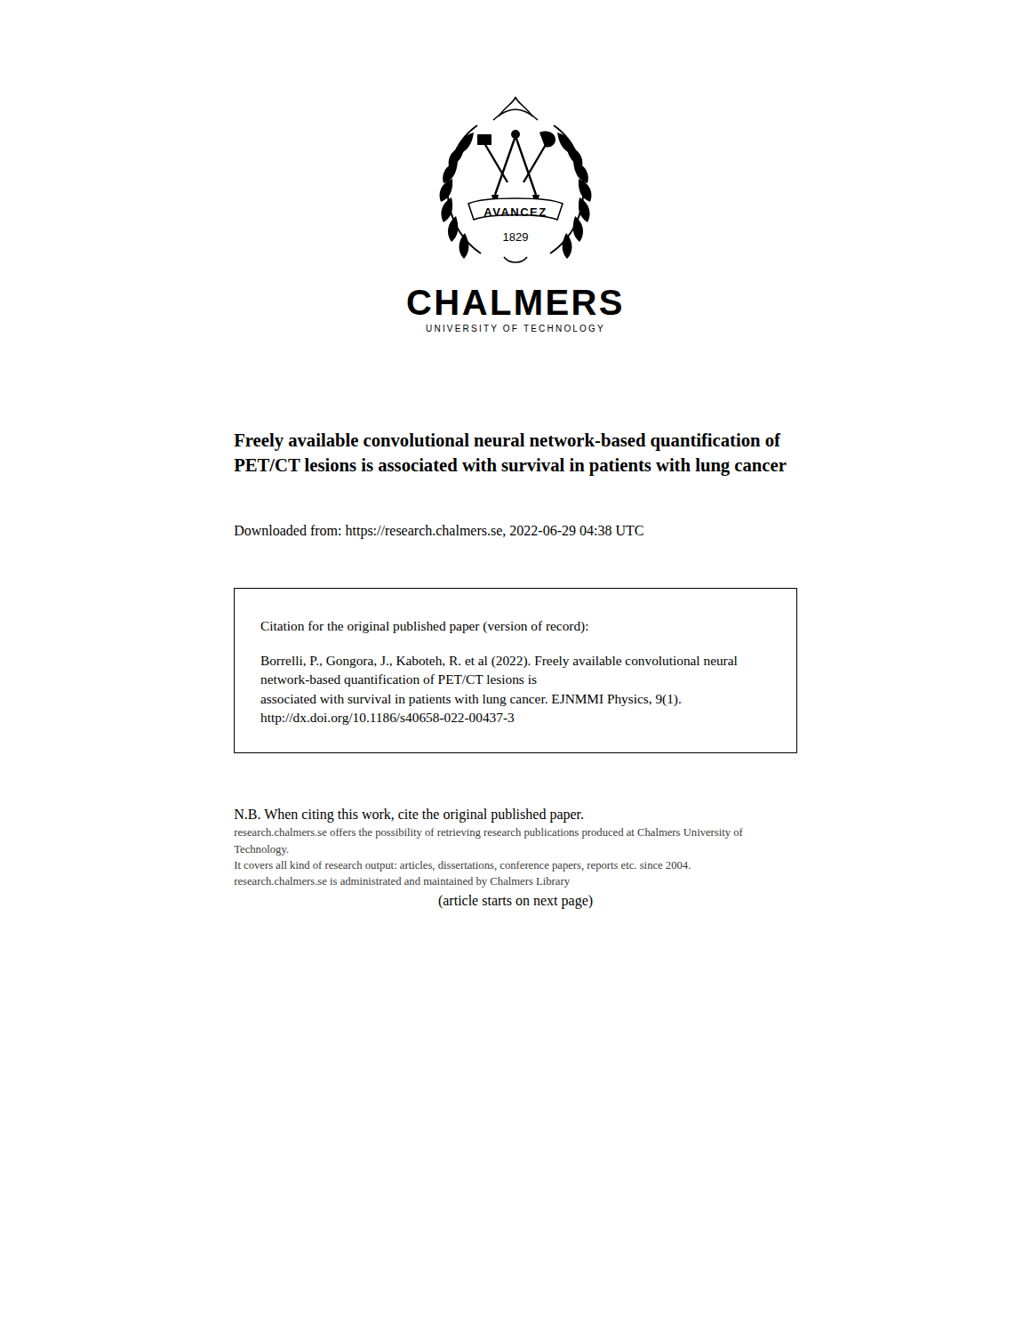AVANCEZ 1829
CHALMERS
UNIVERSITY OF TECHNOLOGY
Freely available convolutional neural network-based quantification of PET/CT lesions is associated with survival in patients with lung cancer
Downloaded from: https://research.chalmers.se, 2022-06-29 04:38 UTC
Citation for the original published paper (version of record):
Borrelli, P., Gongora, J., Kaboteh, R. et al (2022). Freely available convolutional neural network-based quantification of PET/CT lesions is
associated with survival in patients with lung cancer. EJNMMI Physics, 9(1).
http://dx.doi.org/10.1186/s40658-022-00437-3
N.B. When citing this work, cite the original published paper.
research.chalmers.se offers the possibility of retrieving research publications produced at Chalmers University of Technology.
It covers all kind of research output: articles, dissertations, conference papers, reports etc. since 2004.
research.chalmers.se is administrated and maintained by Chalmers Library
(article starts on next page)